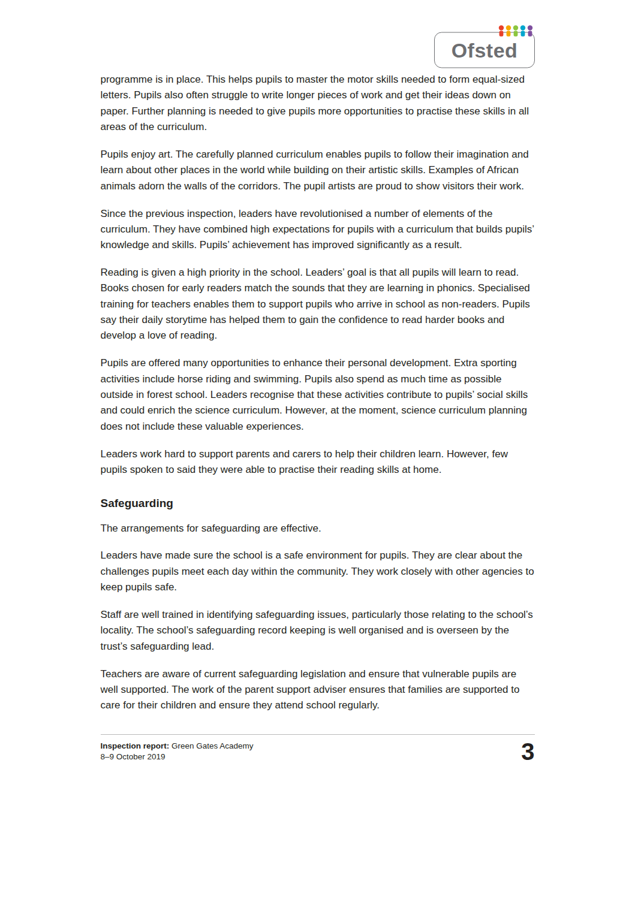Ofsted
programme is in place. This helps pupils to master the motor skills needed to form equal-sized letters. Pupils also often struggle to write longer pieces of work and get their ideas down on paper. Further planning is needed to give pupils more opportunities to practise these skills in all areas of the curriculum.
Pupils enjoy art. The carefully planned curriculum enables pupils to follow their imagination and learn about other places in the world while building on their artistic skills. Examples of African animals adorn the walls of the corridors. The pupil artists are proud to show visitors their work.
Since the previous inspection, leaders have revolutionised a number of elements of the curriculum. They have combined high expectations for pupils with a curriculum that builds pupils’ knowledge and skills. Pupils’ achievement has improved significantly as a result.
Reading is given a high priority in the school. Leaders’ goal is that all pupils will learn to read. Books chosen for early readers match the sounds that they are learning in phonics. Specialised training for teachers enables them to support pupils who arrive in school as non-readers. Pupils say their daily storytime has helped them to gain the confidence to read harder books and develop a love of reading.
Pupils are offered many opportunities to enhance their personal development. Extra sporting activities include horse riding and swimming. Pupils also spend as much time as possible outside in forest school. Leaders recognise that these activities contribute to pupils’ social skills and could enrich the science curriculum. However, at the moment, science curriculum planning does not include these valuable experiences.
Leaders work hard to support parents and carers to help their children learn. However, few pupils spoken to said they were able to practise their reading skills at home.
Safeguarding
The arrangements for safeguarding are effective.
Leaders have made sure the school is a safe environment for pupils. They are clear about the challenges pupils meet each day within the community. They work closely with other agencies to keep pupils safe.
Staff are well trained in identifying safeguarding issues, particularly those relating to the school’s locality. The school’s safeguarding record keeping is well organised and is overseen by the trust’s safeguarding lead.
Teachers are aware of current safeguarding legislation and ensure that vulnerable pupils are well supported. The work of the parent support adviser ensures that families are supported to care for their children and ensure they attend school regularly.
Inspection report: Green Gates Academy
8–9 October 2019
3